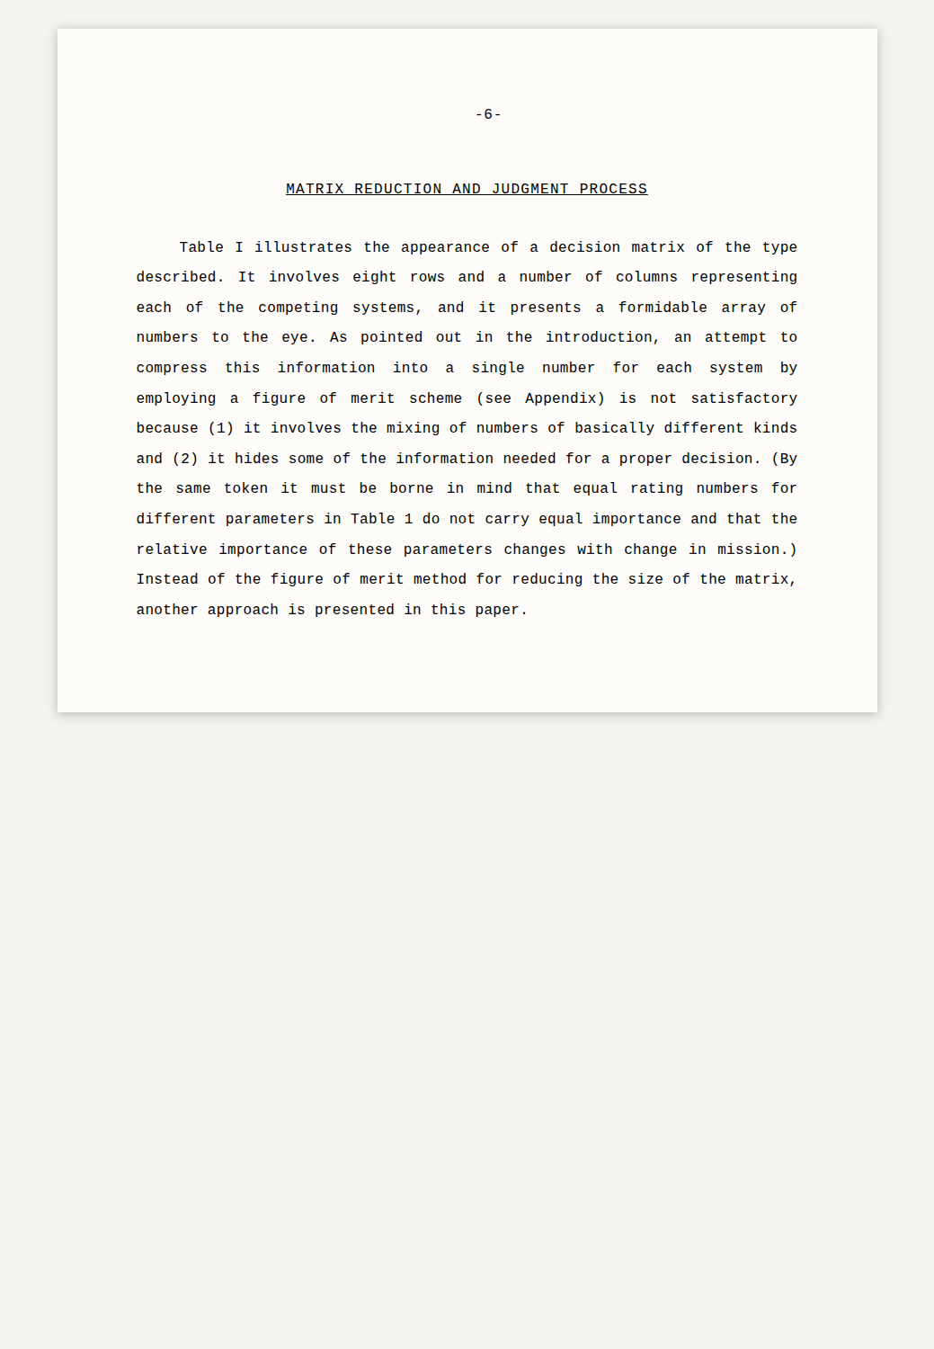-6-
MATRIX REDUCTION AND JUDGMENT PROCESS
Table I illustrates the appearance of a decision matrix of the type described. It involves eight rows and a number of columns representing each of the competing systems, and it presents a formidable array of numbers to the eye. As pointed out in the introduction, an attempt to compress this information into a single number for each system by employing a figure of merit scheme (see Appendix) is not satisfactory because (1) it involves the mixing of numbers of basically different kinds and (2) it hides some of the information needed for a proper decision. (By the same token it must be borne in mind that equal rating numbers for different parameters in Table 1 do not carry equal importance and that the relative importance of these parameters changes with change in mission.) Instead of the figure of merit method for reducing the size of the matrix, another approach is presented in this paper.